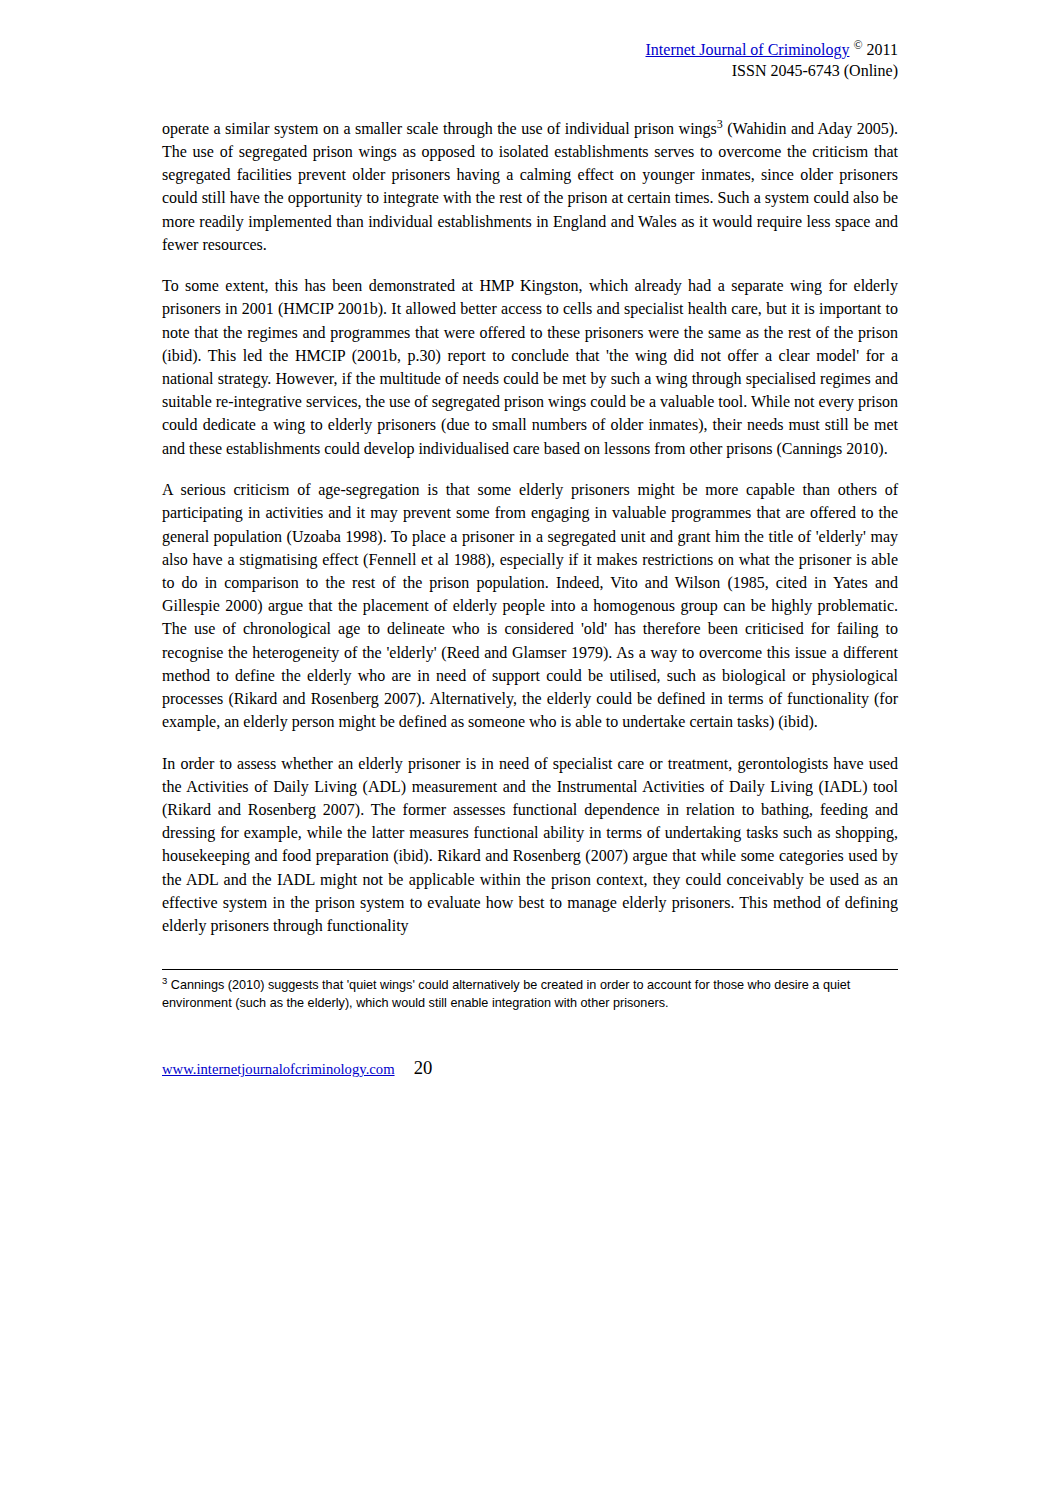Internet Journal of Criminology © 2011 ISSN 2045-6743 (Online)
operate a similar system on a smaller scale through the use of individual prison wings3 (Wahidin and Aday 2005). The use of segregated prison wings as opposed to isolated establishments serves to overcome the criticism that segregated facilities prevent older prisoners having a calming effect on younger inmates, since older prisoners could still have the opportunity to integrate with the rest of the prison at certain times. Such a system could also be more readily implemented than individual establishments in England and Wales as it would require less space and fewer resources.
To some extent, this has been demonstrated at HMP Kingston, which already had a separate wing for elderly prisoners in 2001 (HMCIP 2001b). It allowed better access to cells and specialist health care, but it is important to note that the regimes and programmes that were offered to these prisoners were the same as the rest of the prison (ibid). This led the HMCIP (2001b, p.30) report to conclude that 'the wing did not offer a clear model' for a national strategy. However, if the multitude of needs could be met by such a wing through specialised regimes and suitable re-integrative services, the use of segregated prison wings could be a valuable tool. While not every prison could dedicate a wing to elderly prisoners (due to small numbers of older inmates), their needs must still be met and these establishments could develop individualised care based on lessons from other prisons (Cannings 2010).
A serious criticism of age-segregation is that some elderly prisoners might be more capable than others of participating in activities and it may prevent some from engaging in valuable programmes that are offered to the general population (Uzoaba 1998). To place a prisoner in a segregated unit and grant him the title of 'elderly' may also have a stigmatising effect (Fennell et al 1988), especially if it makes restrictions on what the prisoner is able to do in comparison to the rest of the prison population. Indeed, Vito and Wilson (1985, cited in Yates and Gillespie 2000) argue that the placement of elderly people into a homogenous group can be highly problematic. The use of chronological age to delineate who is considered 'old' has therefore been criticised for failing to recognise the heterogeneity of the 'elderly' (Reed and Glamser 1979). As a way to overcome this issue a different method to define the elderly who are in need of support could be utilised, such as biological or physiological processes (Rikard and Rosenberg 2007). Alternatively, the elderly could be defined in terms of functionality (for example, an elderly person might be defined as someone who is able to undertake certain tasks) (ibid).
In order to assess whether an elderly prisoner is in need of specialist care or treatment, gerontologists have used the Activities of Daily Living (ADL) measurement and the Instrumental Activities of Daily Living (IADL) tool (Rikard and Rosenberg 2007). The former assesses functional dependence in relation to bathing, feeding and dressing for example, while the latter measures functional ability in terms of undertaking tasks such as shopping, housekeeping and food preparation (ibid). Rikard and Rosenberg (2007) argue that while some categories used by the ADL and the IADL might not be applicable within the prison context, they could conceivably be used as an effective system in the prison system to evaluate how best to manage elderly prisoners. This method of defining elderly prisoners through functionality
3 Cannings (2010) suggests that 'quiet wings' could alternatively be created in order to account for those who desire a quiet environment (such as the elderly), which would still enable integration with other prisoners.
www.internetjournalofcriminology.com 20